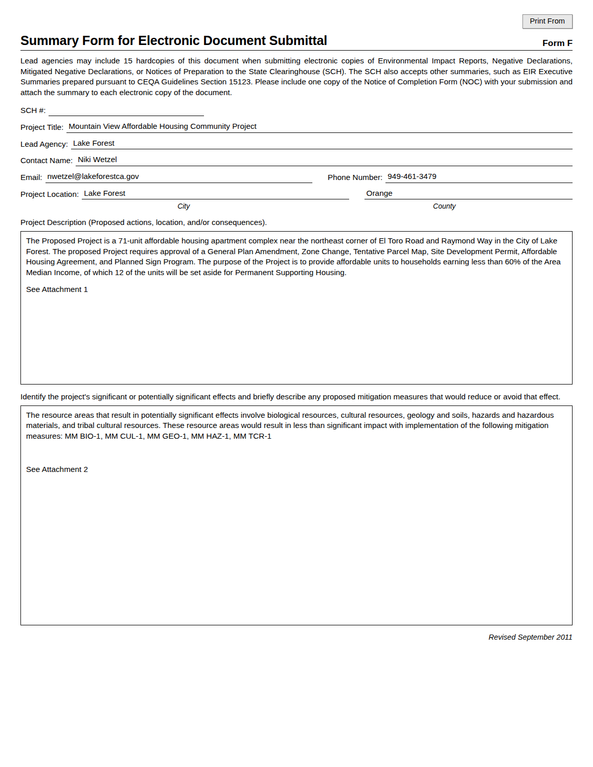Print From
Summary Form for Electronic Document Submittal
Form F
Lead agencies may include 15 hardcopies of this document when submitting electronic copies of Environmental Impact Reports, Negative Declarations, Mitigated Negative Declarations, or Notices of Preparation to the State Clearinghouse (SCH). The SCH also accepts other summaries, such as EIR Executive Summaries prepared pursuant to CEQA Guidelines Section 15123. Please include one copy of the Notice of Completion Form (NOC) with your submission and attach the summary to each electronic copy of the document.
SCH #:
Project Title: Mountain View Affordable Housing Community Project
Lead Agency: Lake Forest
Contact Name: Niki Wetzel
Email: nwetzel@lakeforestca.gov Phone Number: 949-461-3479
Project Location: Lake Forest Orange
City
County
Project Description (Proposed actions, location, and/or consequences).
The Proposed Project is a 71-unit affordable housing apartment complex near the northeast corner of El Toro Road and Raymond Way in the City of Lake Forest. The proposed Project requires approval of a General Plan Amendment, Zone Change, Tentative Parcel Map, Site Development Permit, Affordable Housing Agreement, and Planned Sign Program. The purpose of the Project is to provide affordable units to households earning less than 60% of the Area Median Income, of which 12 of the units will be set aside for Permanent Supporting Housing.
See Attachment 1
Identify the project's significant or potentially significant effects and briefly describe any proposed mitigation measures that would reduce or avoid that effect.
The resource areas that result in potentially significant effects involve biological resources, cultural resources, geology and soils, hazards and hazardous materials, and tribal cultural resources. These resource areas would result in less than significant impact with implementation of the following mitigation measures: MM BIO-1, MM CUL-1, MM GEO-1, MM HAZ-1, MM TCR-1
See Attachment 2
Revised September 2011